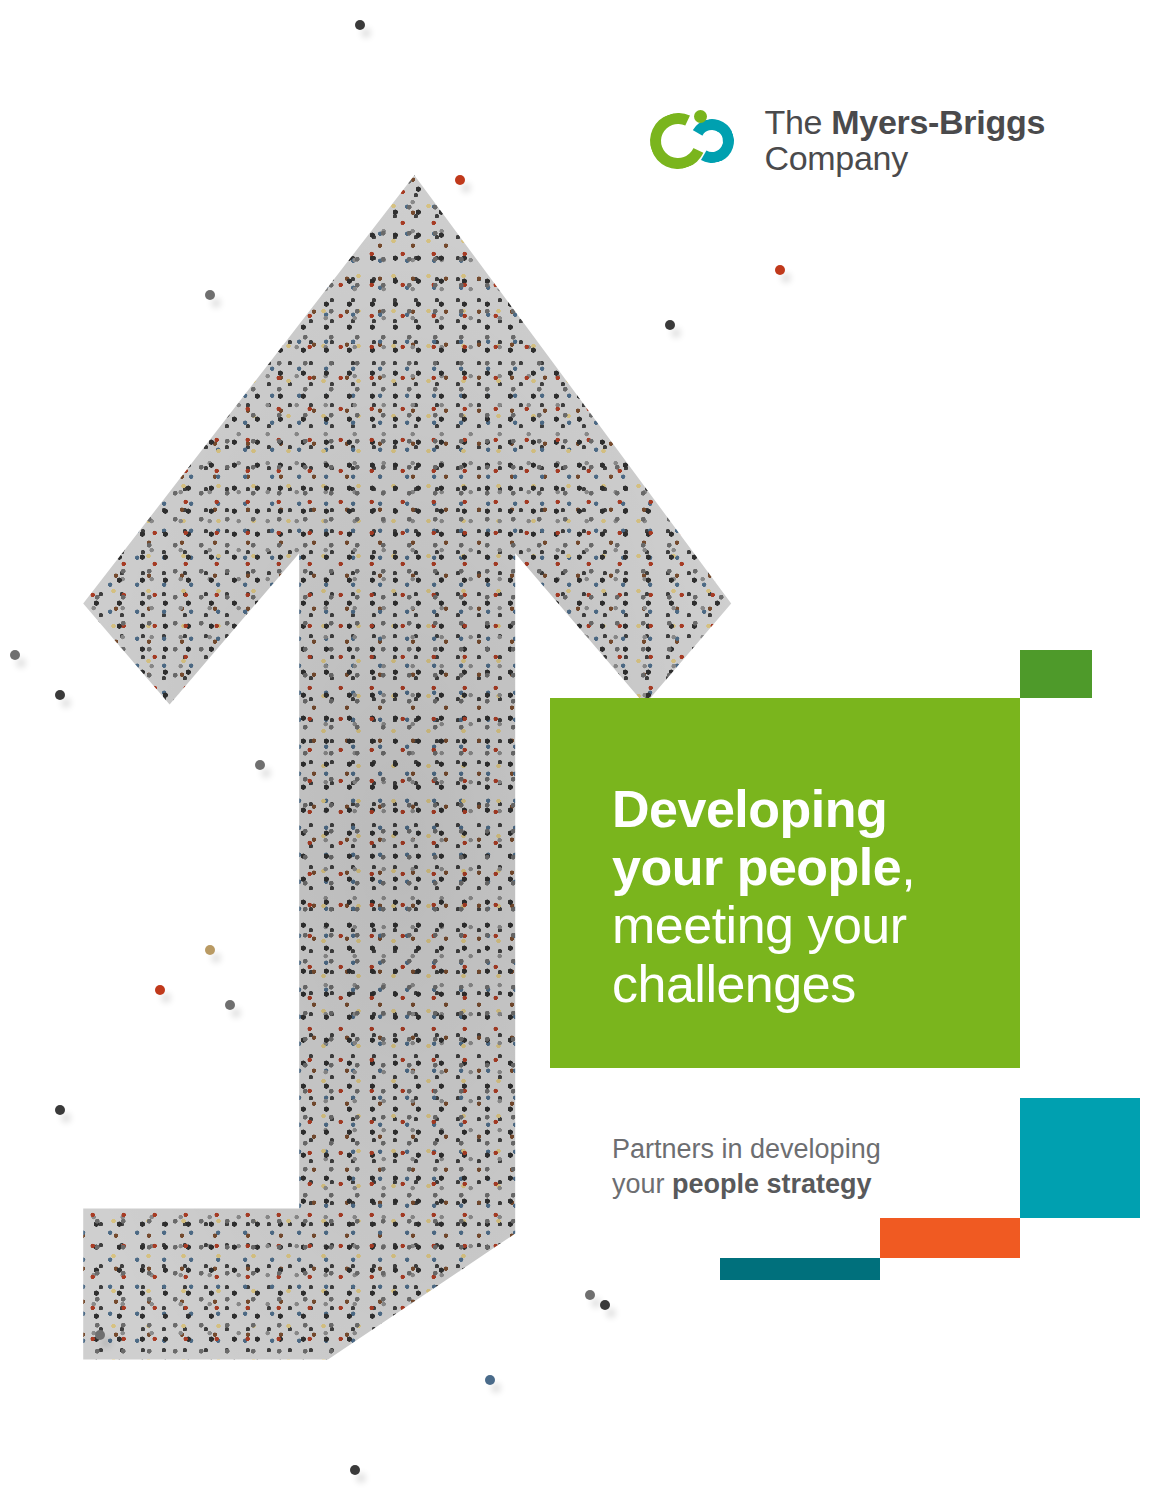The Myers-Briggs
Company
Developing
your people,
meeting your
challenges
Partners in developing
your people strategy